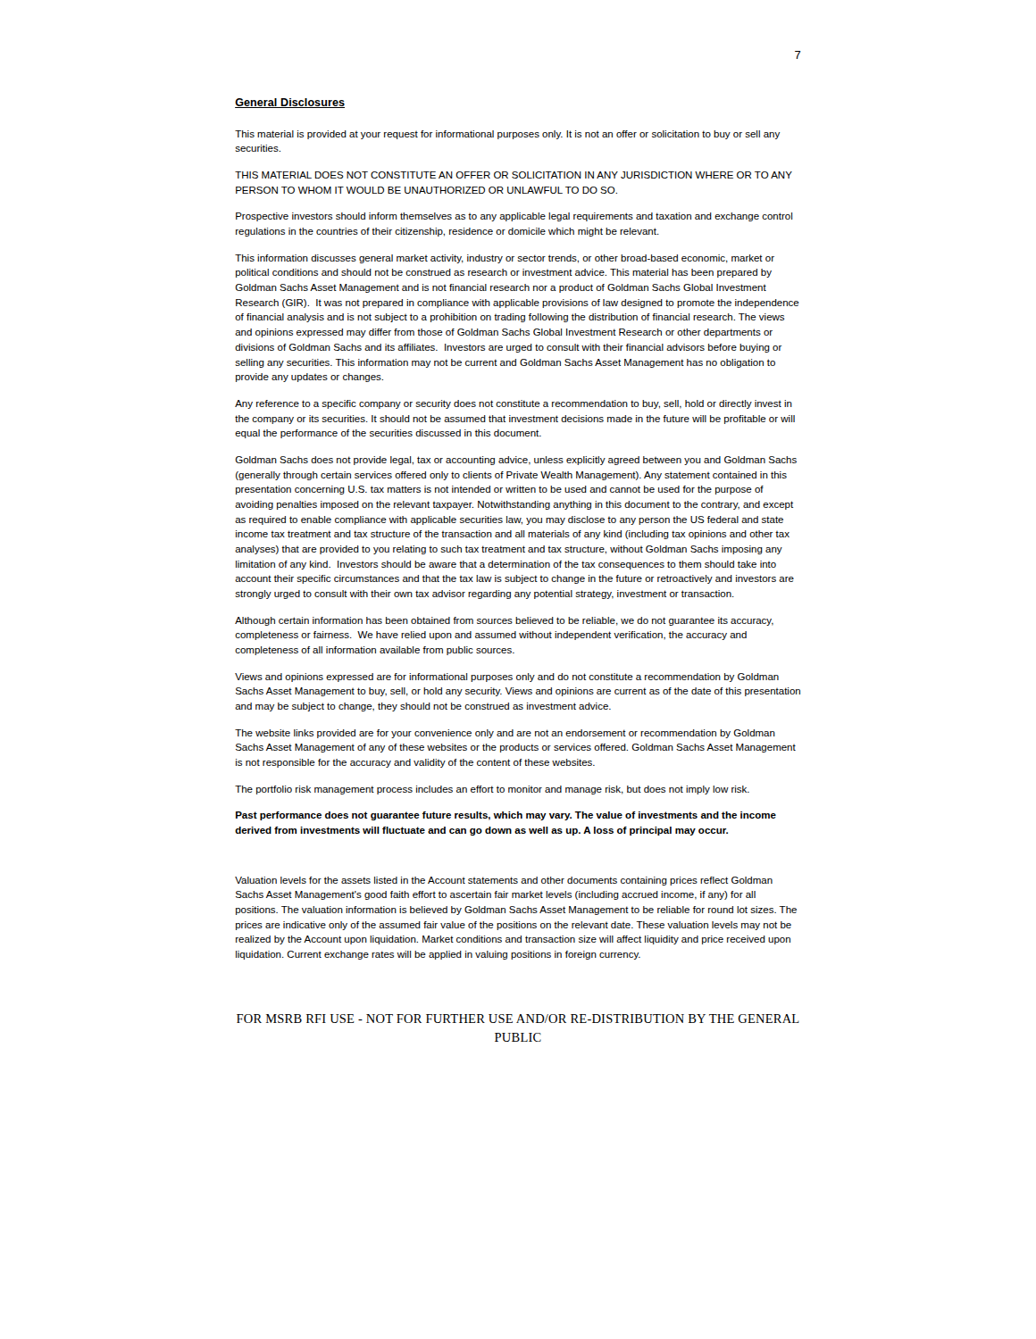7
General Disclosures
This material is provided at your request for informational purposes only. It is not an offer or solicitation to buy or sell any securities.
This material does not constitute an offer or solicitation in any jurisdiction where or to any person to whom it would be unauthorized or unlawful to do so.
Prospective investors should inform themselves as to any applicable legal requirements and taxation and exchange control regulations in the countries of their citizenship, residence or domicile which might be relevant.
This information discusses general market activity, industry or sector trends, or other broad-based economic, market or political conditions and should not be construed as research or investment advice. This material has been prepared by Goldman Sachs Asset Management and is not financial research nor a product of Goldman Sachs Global Investment Research (GIR). It was not prepared in compliance with applicable provisions of law designed to promote the independence of financial analysis and is not subject to a prohibition on trading following the distribution of financial research. The views and opinions expressed may differ from those of Goldman Sachs Global Investment Research or other departments or divisions of Goldman Sachs and its affiliates. Investors are urged to consult with their financial advisors before buying or selling any securities. This information may not be current and Goldman Sachs Asset Management has no obligation to provide any updates or changes.
Any reference to a specific company or security does not constitute a recommendation to buy, sell, hold or directly invest in the company or its securities. It should not be assumed that investment decisions made in the future will be profitable or will equal the performance of the securities discussed in this document.
Goldman Sachs does not provide legal, tax or accounting advice, unless explicitly agreed between you and Goldman Sachs (generally through certain services offered only to clients of Private Wealth Management). Any statement contained in this presentation concerning U.S. tax matters is not intended or written to be used and cannot be used for the purpose of avoiding penalties imposed on the relevant taxpayer. Notwithstanding anything in this document to the contrary, and except as required to enable compliance with applicable securities law, you may disclose to any person the US federal and state income tax treatment and tax structure of the transaction and all materials of any kind (including tax opinions and other tax analyses) that are provided to you relating to such tax treatment and tax structure, without Goldman Sachs imposing any limitation of any kind. Investors should be aware that a determination of the tax consequences to them should take into account their specific circumstances and that the tax law is subject to change in the future or retroactively and investors are strongly urged to consult with their own tax advisor regarding any potential strategy, investment or transaction.
Although certain information has been obtained from sources believed to be reliable, we do not guarantee its accuracy, completeness or fairness. We have relied upon and assumed without independent verification, the accuracy and completeness of all information available from public sources.
Views and opinions expressed are for informational purposes only and do not constitute a recommendation by Goldman Sachs Asset Management to buy, sell, or hold any security. Views and opinions are current as of the date of this presentation and may be subject to change, they should not be construed as investment advice.
The website links provided are for your convenience only and are not an endorsement or recommendation by Goldman Sachs Asset Management of any of these websites or the products or services offered. Goldman Sachs Asset Management is not responsible for the accuracy and validity of the content of these websites.
The portfolio risk management process includes an effort to monitor and manage risk, but does not imply low risk.
Past performance does not guarantee future results, which may vary. The value of investments and the income derived from investments will fluctuate and can go down as well as up. A loss of principal may occur.
Valuation levels for the assets listed in the Account statements and other documents containing prices reflect Goldman Sachs Asset Management's good faith effort to ascertain fair market levels (including accrued income, if any) for all positions. The valuation information is believed by Goldman Sachs Asset Management to be reliable for round lot sizes. The prices are indicative only of the assumed fair value of the positions on the relevant date. These valuation levels may not be realized by the Account upon liquidation. Market conditions and transaction size will affect liquidity and price received upon liquidation. Current exchange rates will be applied in valuing positions in foreign currency.
FOR MSRB RFI USE - NOT FOR FURTHER USE AND/OR RE-DISTRIBUTION BY THE GENERAL PUBLIC